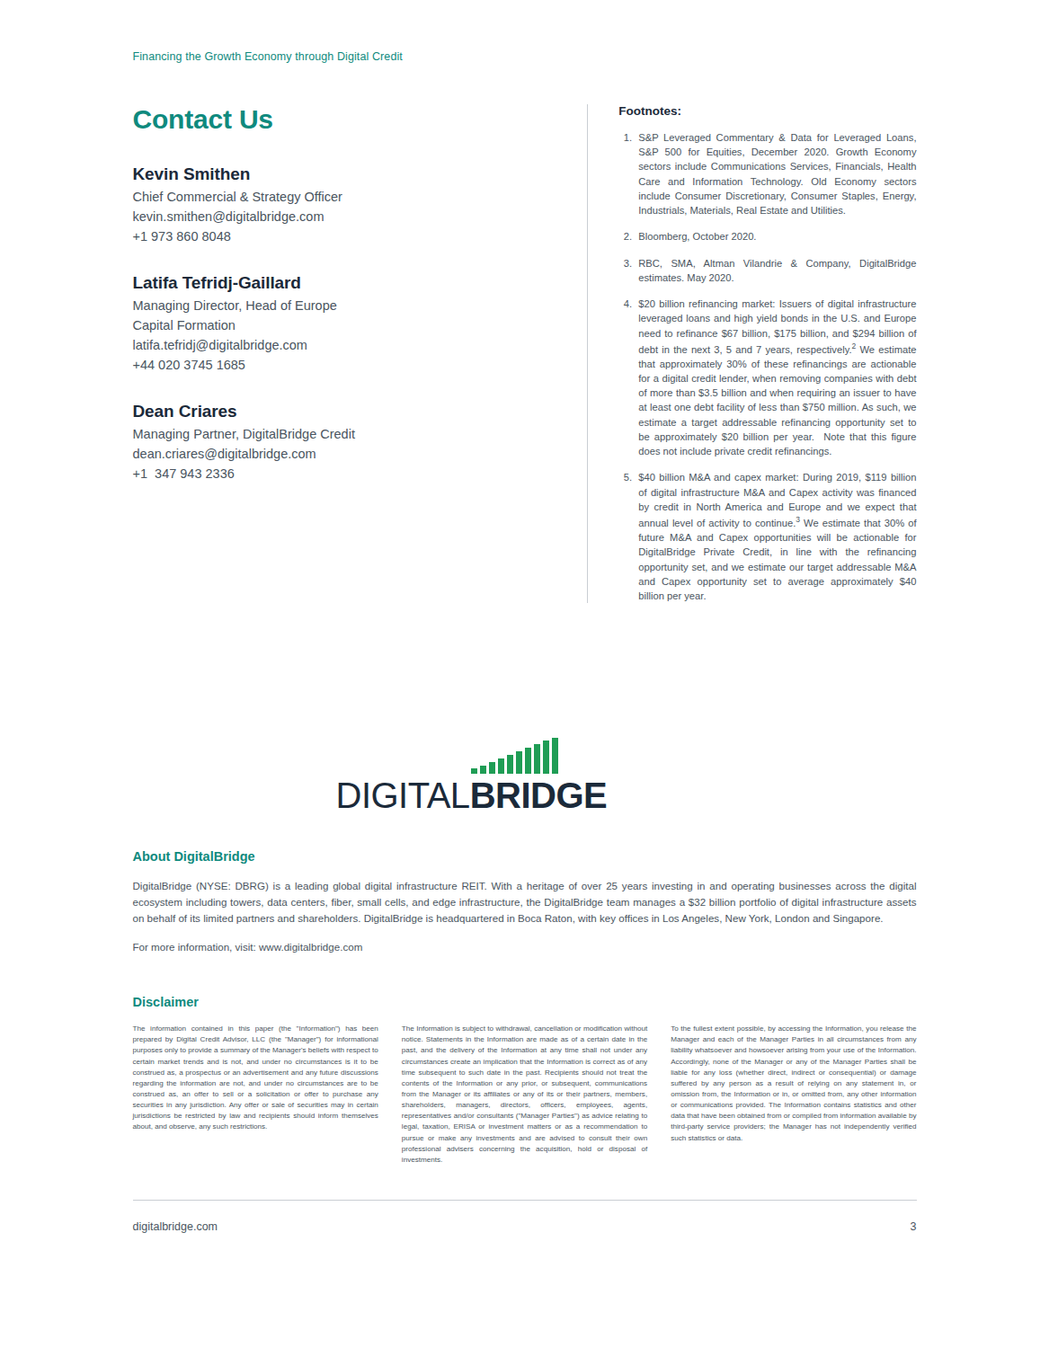Financing the Growth Economy through Digital Credit
Contact Us
Kevin Smithen
Chief Commercial & Strategy Officer
kevin.smithen@digitalbridge.com
+1 973 860 8048
Latifa Tefridj-Gaillard
Managing Director, Head of Europe
Capital Formation
latifa.tefridj@digitalbridge.com
+44 020 3745 1685
Dean Criares
Managing Partner, DigitalBridge Credit
dean.criares@digitalbridge.com
+1 347 943 2336
Footnotes:
S&P Leveraged Commentary & Data for Leveraged Loans, S&P 500 for Equities, December 2020. Growth Economy sectors include Communications Services, Financials, Health Care and Information Technology. Old Economy sectors include Consumer Discretionary, Consumer Staples, Energy, Industrials, Materials, Real Estate and Utilities.
Bloomberg, October 2020.
RBC, SMA, Altman Vilandrie & Company, DigitalBridge estimates. May 2020.
$20 billion refinancing market: Issuers of digital infrastructure leveraged loans and high yield bonds in the U.S. and Europe need to refinance $67 billion, $175 billion, and $294 billion of debt in the next 3, 5 and 7 years, respectively.2 We estimate that approximately 30% of these refinancings are actionable for a digital credit lender, when removing companies with debt of more than $3.5 billion and when requiring an issuer to have at least one debt facility of less than $750 million. As such, we estimate a target addressable refinancing opportunity set to be approximately $20 billion per year. Note that this figure does not include private credit refinancings.
$40 billion M&A and capex market: During 2019, $119 billion of digital infrastructure M&A and Capex activity was financed by credit in North America and Europe and we expect that annual level of activity to continue.3 We estimate that 30% of future M&A and Capex opportunities will be actionable for DigitalBridge Private Credit, in line with the refinancing opportunity set, and we estimate our target addressable M&A and Capex opportunity set to average approximately $40 billion per year.
DIGITALBRIDGE
About DigitalBridge
DigitalBridge (NYSE: DBRG) is a leading global digital infrastructure REIT. With a heritage of over 25 years investing in and operating businesses across the digital ecosystem including towers, data centers, fiber, small cells, and edge infrastructure, the DigitalBridge team manages a $32 billion portfolio of digital infrastructure assets on behalf of its limited partners and shareholders. DigitalBridge is headquartered in Boca Raton, with key offices in Los Angeles, New York, London and Singapore.
For more information, visit: www.digitalbridge.com
Disclaimer
The information contained in this paper (the "Information") has been prepared by Digital Credit Advisor, LLC (the "Manager") for informational purposes only to provide a summary of the Manager's beliefs with respect to certain market trends and is not, and under no circumstances is it to be construed as, a prospectus or an advertisement and any future discussions regarding the information are not, and under no circumstances are to be construed as, an offer to sell or a solicitation or offer to purchase any securities in any jurisdiction. Any offer or sale of securities may in certain jurisdictions be restricted by law and recipients should inform themselves about, and observe, any such restrictions.
The Information is subject to withdrawal, cancellation or modification without notice. Statements in the Information are made as of a certain date in the past, and the delivery of the Information at any time shall not under any circumstances create an implication that the Information is correct as of any time subsequent to such date in the past. Recipients should not treat the contents of the Information or any prior, or subsequent, communications from the Manager or its affiliates or any of its or their partners, members, shareholders, managers, directors, officers, employees, agents, representatives and/or consultants ("Manager Parties") as advice relating to legal, taxation, ERISA or investment matters or as a recommendation to pursue or make any investments and are advised to consult their own professional advisers concerning the acquisition, hold or disposal of investments.
To the fullest extent possible, by accessing the Information, you release the Manager and each of the Manager Parties in all circumstances from any liability whatsoever and howsoever arising from your use of the Information. Accordingly, none of the Manager or any of the Manager Parties shall be liable for any loss (whether direct, indirect or consequential) or damage suffered by any person as a result of relying on any statement in, or omission from, the Information or in, or omitted from, any other information or communications provided. The Information contains statistics and other data that have been obtained from or compiled from information available by third-party service providers; the Manager has not independently verified such statistics or data.
digitalbridge.com 3